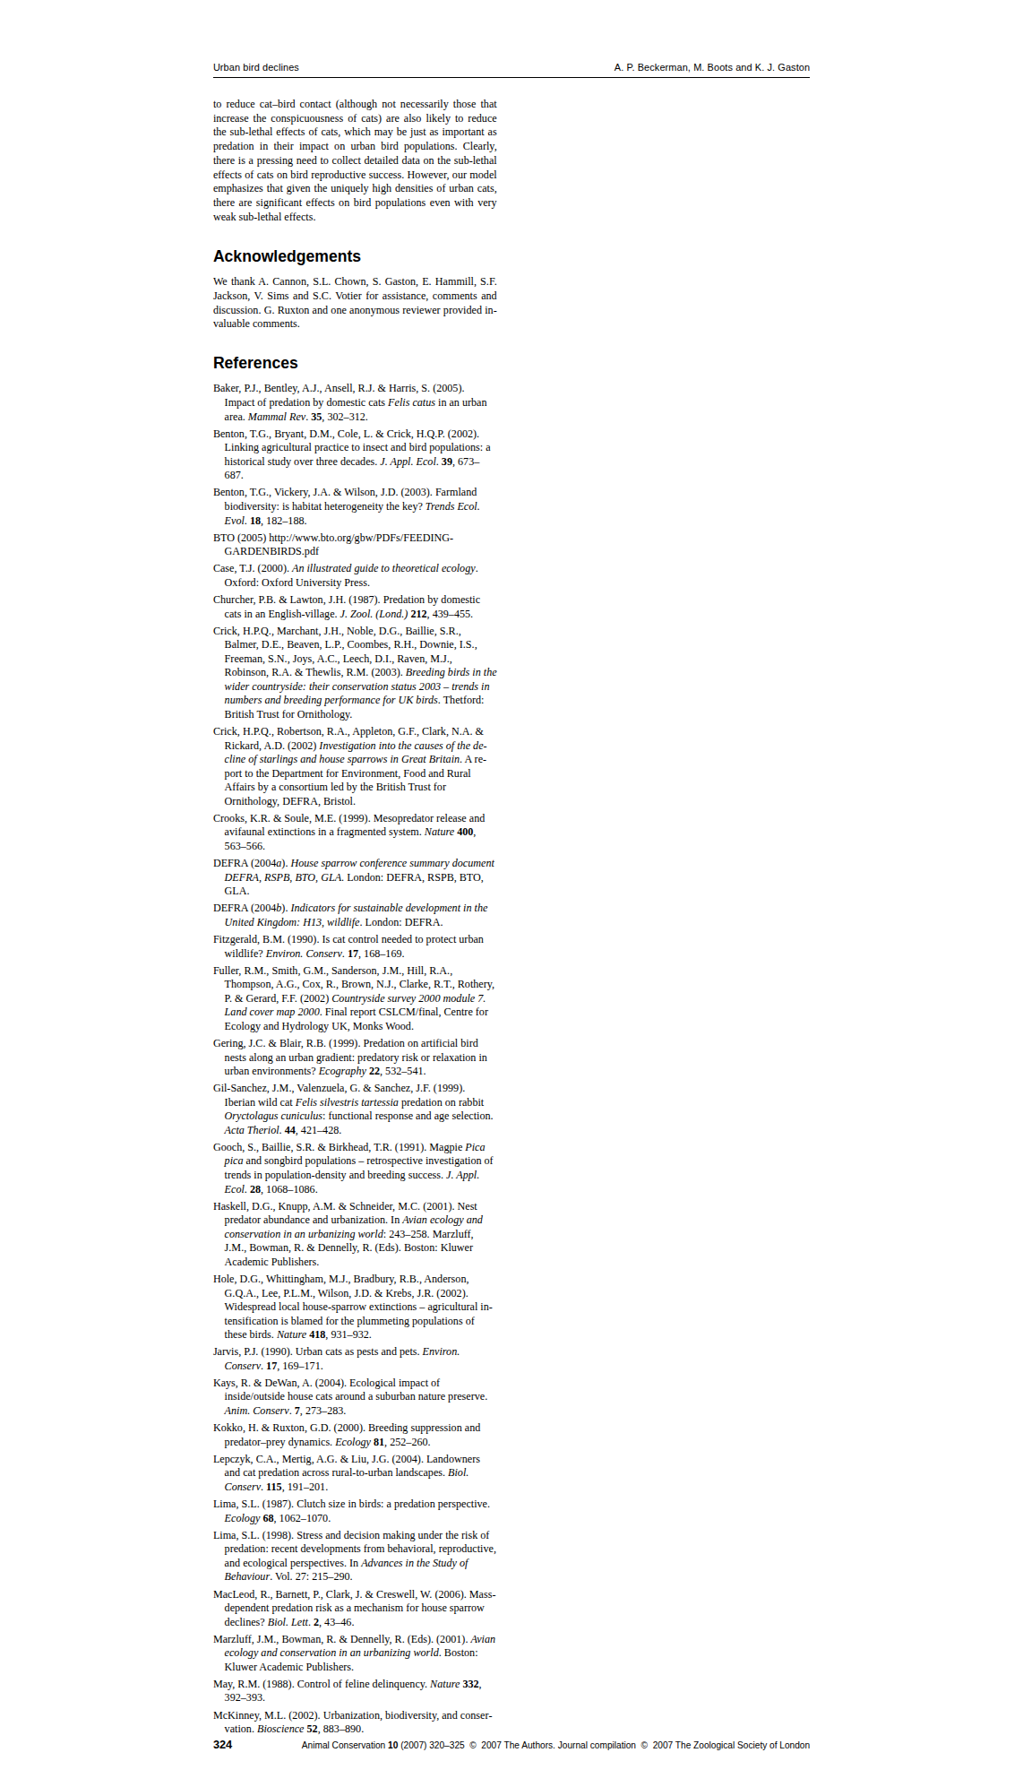Urban bird declines
A. P. Beckerman, M. Boots and K. J. Gaston
to reduce cat–bird contact (although not necessarily those that increase the conspicuousness of cats) are also likely to reduce the sub-lethal effects of cats, which may be just as important as predation in their impact on urban bird populations. Clearly, there is a pressing need to collect detailed data on the sub-lethal effects of cats on bird reproductive success. However, our model emphasizes that given the uniquely high densities of urban cats, there are significant effects on bird populations even with very weak sub-lethal effects.
Acknowledgements
We thank A. Cannon, S.L. Chown, S. Gaston, E. Hammill, S.F. Jackson, V. Sims and S.C. Votier for assistance, comments and discussion. G. Ruxton and one anonymous reviewer provided invaluable comments.
References
Baker, P.J., Bentley, A.J., Ansell, R.J. & Harris, S. (2005). Impact of predation by domestic cats Felis catus in an urban area. Mammal Rev. 35, 302–312.
Benton, T.G., Bryant, D.M., Cole, L. & Crick, H.Q.P. (2002). Linking agricultural practice to insect and bird populations: a historical study over three decades. J. Appl. Ecol. 39, 673–687.
Benton, T.G., Vickery, J.A. & Wilson, J.D. (2003). Farmland biodiversity: is habitat heterogeneity the key? Trends Ecol. Evol. 18, 182–188.
BTO (2005) http://www.bto.org/gbw/PDFs/FEEDING-GARDENBIRDS.pdf
Case, T.J. (2000). An illustrated guide to theoretical ecology. Oxford: Oxford University Press.
Churcher, P.B. & Lawton, J.H. (1987). Predation by domestic cats in an English-village. J. Zool. (Lond.) 212, 439–455.
Crick, H.P.Q., Marchant, J.H., Noble, D.G., Baillie, S.R., Balmer, D.E., Beaven, L.P., Coombes, R.H., Downie, I.S., Freeman, S.N., Joys, A.C., Leech, D.I., Raven, M.J., Robinson, R.A. & Thewlis, R.M. (2003). Breeding birds in the wider countryside: their conservation status 2003 – trends in numbers and breeding performance for UK birds. Thetford: British Trust for Ornithology.
Crick, H.P.Q., Robertson, R.A., Appleton, G.F., Clark, N.A. & Rickard, A.D. (2002) Investigation into the causes of the decline of starlings and house sparrows in Great Britain. A report to the Department for Environment, Food and Rural Affairs by a consortium led by the British Trust for Ornithology, DEFRA, Bristol.
Crooks, K.R. & Soule, M.E. (1999). Mesopredator release and avifaunal extinctions in a fragmented system. Nature 400, 563–566.
DEFRA (2004a). House sparrow conference summary document DEFRA, RSPB, BTO, GLA. London: DEFRA, RSPB, BTO, GLA.
DEFRA (2004b). Indicators for sustainable development in the United Kingdom: H13, wildlife. London: DEFRA.
Fitzgerald, B.M. (1990). Is cat control needed to protect urban wildlife? Environ. Conserv. 17, 168–169.
Fuller, R.M., Smith, G.M., Sanderson, J.M., Hill, R.A., Thompson, A.G., Cox, R., Brown, N.J., Clarke, R.T., Rothery, P. & Gerard, F.F. (2002) Countryside survey 2000 module 7. Land cover map 2000. Final report CSLCM/final, Centre for Ecology and Hydrology UK, Monks Wood.
Gering, J.C. & Blair, R.B. (1999). Predation on artificial bird nests along an urban gradient: predatory risk or relaxation in urban environments? Ecography 22, 532–541.
Gil-Sanchez, J.M., Valenzuela, G. & Sanchez, J.F. (1999). Iberian wild cat Felis silvestris tartessia predation on rabbit Oryctolagus cuniculus: functional response and age selection. Acta Theriol. 44, 421–428.
Gooch, S., Baillie, S.R. & Birkhead, T.R. (1991). Magpie Pica pica and songbird populations – retrospective investigation of trends in population-density and breeding success. J. Appl. Ecol. 28, 1068–1086.
Haskell, D.G., Knupp, A.M. & Schneider, M.C. (2001). Nest predator abundance and urbanization. In Avian ecology and conservation in an urbanizing world: 243–258. Marzluff, J.M., Bowman, R. & Dennelly, R. (Eds). Boston: Kluwer Academic Publishers.
Hole, D.G., Whittingham, M.J., Bradbury, R.B., Anderson, G.Q.A., Lee, P.L.M., Wilson, J.D. & Krebs, J.R. (2002). Widespread local house-sparrow extinctions – agricultural intensification is blamed for the plummeting populations of these birds. Nature 418, 931–932.
Jarvis, P.J. (1990). Urban cats as pests and pets. Environ. Conserv. 17, 169–171.
Kays, R. & DeWan, A. (2004). Ecological impact of inside/outside house cats around a suburban nature preserve. Anim. Conserv. 7, 273–283.
Kokko, H. & Ruxton, G.D. (2000). Breeding suppression and predator–prey dynamics. Ecology 81, 252–260.
Lepczyk, C.A., Mertig, A.G. & Liu, J.G. (2004). Landowners and cat predation across rural-to-urban landscapes. Biol. Conserv. 115, 191–201.
Lima, S.L. (1987). Clutch size in birds: a predation perspective. Ecology 68, 1062–1070.
Lima, S.L. (1998). Stress and decision making under the risk of predation: recent developments from behavioral, reproductive, and ecological perspectives. In Advances in the Study of Behaviour. Vol. 27: 215–290.
MacLeod, R., Barnett, P., Clark, J. & Creswell, W. (2006). Mass-dependent predation risk as a mechanism for house sparrow declines? Biol. Lett. 2, 43–46.
Marzluff, J.M., Bowman, R. & Dennelly, R. (Eds). (2001). Avian ecology and conservation in an urbanizing world. Boston: Kluwer Academic Publishers.
May, R.M. (1988). Control of feline delinquency. Nature 332, 392–393.
McKinney, M.L. (2002). Urbanization, biodiversity, and conservation. Bioscience 52, 883–890.
324
Animal Conservation 10 (2007) 320–325 © 2007 The Authors. Journal compilation © 2007 The Zoological Society of London